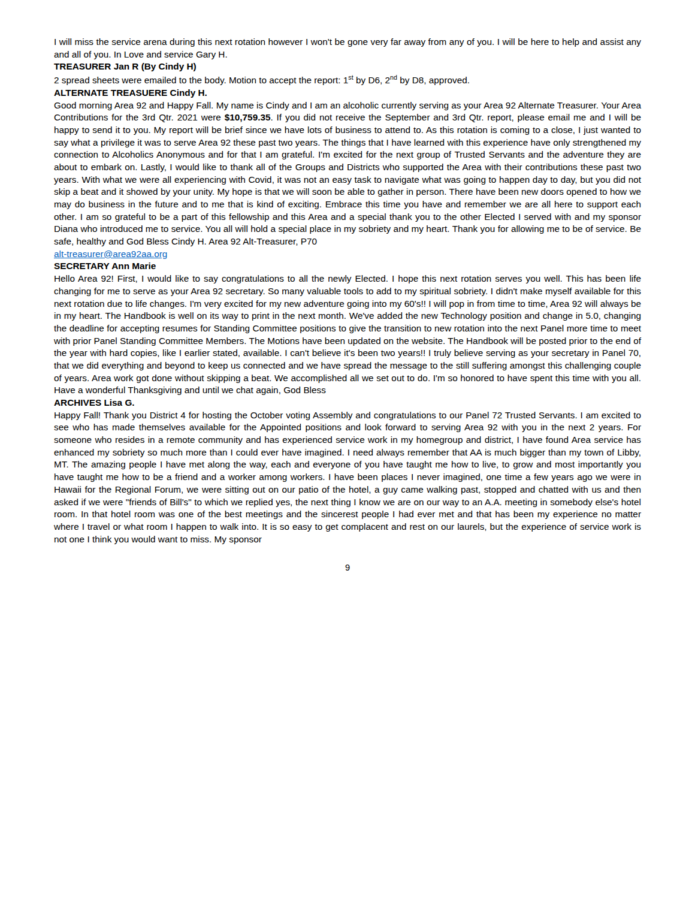I will miss the service arena during this next rotation however I won't be gone very far away from any of you. I will be here to help and assist any and all of you. In Love and service Gary H.
TREASURER Jan R (By Cindy H)
2 spread sheets were emailed to the body. Motion to accept the report: 1st by D6, 2nd by D8, approved.
ALTERNATE TREASUERE Cindy H.
Good morning Area 92 and Happy Fall. My name is Cindy and I am an alcoholic currently serving as your Area 92 Alternate Treasurer. Your Area Contributions for the 3rd Qtr. 2021 were $10,759.35. If you did not receive the September and 3rd Qtr. report, please email me and I will be happy to send it to you. My report will be brief since we have lots of business to attend to. As this rotation is coming to a close, I just wanted to say what a privilege it was to serve Area 92 these past two years. The things that I have learned with this experience have only strengthened my connection to Alcoholics Anonymous and for that I am grateful. I'm excited for the next group of Trusted Servants and the adventure they are about to embark on. Lastly, I would like to thank all of the Groups and Districts who supported the Area with their contributions these past two years. With what we were all experiencing with Covid, it was not an easy task to navigate what was going to happen day to day, but you did not skip a beat and it showed by your unity. My hope is that we will soon be able to gather in person. There have been new doors opened to how we may do business in the future and to me that is kind of exciting. Embrace this time you have and remember we are all here to support each other. I am so grateful to be a part of this fellowship and this Area and a special thank you to the other Elected I served with and my sponsor Diana who introduced me to service. You all will hold a special place in my sobriety and my heart. Thank you for allowing me to be of service. Be safe, healthy and God Bless Cindy H. Area 92 Alt-Treasurer, P70
alt-treasurer@area92aa.org
SECRETARY Ann Marie
Hello Area 92! First, I would like to say congratulations to all the newly Elected. I hope this next rotation serves you well. This has been life changing for me to serve as your Area 92 secretary. So many valuable tools to add to my spiritual sobriety. I didn't make myself available for this next rotation due to life changes. I'm very excited for my new adventure going into my 60's!! I will pop in from time to time, Area 92 will always be in my heart. The Handbook is well on its way to print in the next month. We've added the new Technology position and change in 5.0, changing the deadline for accepting resumes for Standing Committee positions to give the transition to new rotation into the next Panel more time to meet with prior Panel Standing Committee Members. The Motions have been updated on the website. The Handbook will be posted prior to the end of the year with hard copies, like I earlier stated, available. I can't believe it's been two years!! I truly believe serving as your secretary in Panel 70, that we did everything and beyond to keep us connected and we have spread the message to the still suffering amongst this challenging couple of years. Area work got done without skipping a beat. We accomplished all we set out to do. I'm so honored to have spent this time with you all. Have a wonderful Thanksgiving and until we chat again, God Bless
ARCHIVES Lisa G.
Happy Fall! Thank you District 4 for hosting the October voting Assembly and congratulations to our Panel 72 Trusted Servants. I am excited to see who has made themselves available for the Appointed positions and look forward to serving Area 92 with you in the next 2 years. For someone who resides in a remote community and has experienced service work in my homegroup and district, I have found Area service has enhanced my sobriety so much more than I could ever have imagined. I need always remember that AA is much bigger than my town of Libby, MT. The amazing people I have met along the way, each and everyone of you have taught me how to live, to grow and most importantly you have taught me how to be a friend and a worker among workers. I have been places I never imagined, one time a few years ago we were in Hawaii for the Regional Forum, we were sitting out on our patio of the hotel, a guy came walking past, stopped and chatted with us and then asked if we were "friends of Bill's" to which we replied yes, the next thing I know we are on our way to an A.A. meeting in somebody else's hotel room. In that hotel room was one of the best meetings and the sincerest people I had ever met and that has been my experience no matter where I travel or what room I happen to walk into. It is so easy to get complacent and rest on our laurels, but the experience of service work is not one I think you would want to miss. My sponsor
9